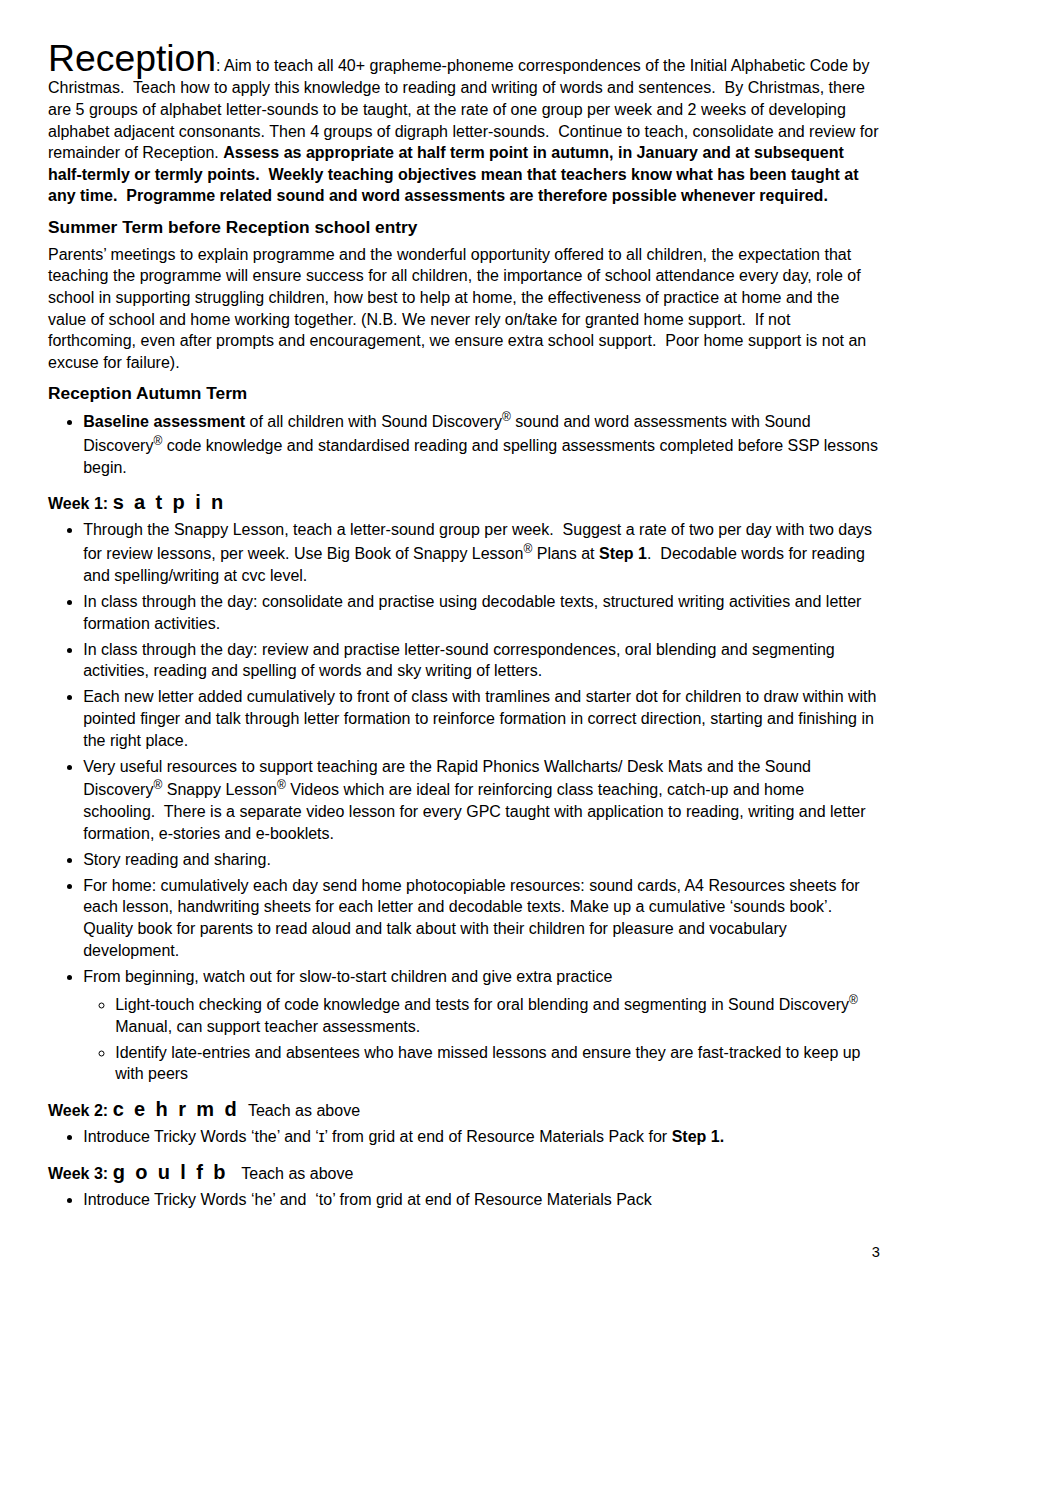Reception
: Aim to teach all 40+ grapheme-phoneme correspondences of the Initial Alphabetic Code by Christmas. Teach how to apply this knowledge to reading and writing of words and sentences. By Christmas, there are 5 groups of alphabet letter-sounds to be taught, at the rate of one group per week and 2 weeks of developing alphabet adjacent consonants. Then 4 groups of digraph letter-sounds. Continue to teach, consolidate and review for remainder of Reception. Assess as appropriate at half term point in autumn, in January and at subsequent half-termly or termly points. Weekly teaching objectives mean that teachers know what has been taught at any time. Programme related sound and word assessments are therefore possible whenever required.
Summer Term before Reception school entry
Parents’ meetings to explain programme and the wonderful opportunity offered to all children, the expectation that teaching the programme will ensure success for all children, the importance of school attendance every day, role of school in supporting struggling children, how best to help at home, the effectiveness of practice at home and the value of school and home working together. (N.B. We never rely on/take for granted home support. If not forthcoming, even after prompts and encouragement, we ensure extra school support. Poor home support is not an excuse for failure).
Reception Autumn Term
Baseline assessment of all children with Sound Discovery® sound and word assessments with Sound Discovery® code knowledge and standardised reading and spelling assessments completed before SSP lessons begin.
Week 1: s a t p i n
Through the Snappy Lesson, teach a letter-sound group per week. Suggest a rate of two per day with two days for review lessons, per week. Use Big Book of Snappy Lesson® Plans at Step 1. Decodable words for reading and spelling/writing at cvc level.
In class through the day: consolidate and practise using decodable texts, structured writing activities and letter formation activities.
In class through the day: review and practise letter-sound correspondences, oral blending and segmenting activities, reading and spelling of words and sky writing of letters.
Each new letter added cumulatively to front of class with tramlines and starter dot for children to draw within with pointed finger and talk through letter formation to reinforce formation in correct direction, starting and finishing in the right place.
Very useful resources to support teaching are the Rapid Phonics Wallcharts/ Desk Mats and the Sound Discovery® Snappy Lesson® Videos which are ideal for reinforcing class teaching, catch-up and home schooling. There is a separate video lesson for every GPC taught with application to reading, writing and letter formation, e-stories and e-booklets.
Story reading and sharing.
For home: cumulatively each day send home photocopiable resources: sound cards, A4 Resources sheets for each lesson, handwriting sheets for each letter and decodable texts. Make up a cumulative ‘sounds book’. Quality book for parents to read aloud and talk about with their children for pleasure and vocabulary development.
From beginning, watch out for slow-to-start children and give extra practice
Light-touch checking of code knowledge and tests for oral blending and segmenting in Sound Discovery® Manual, can support teacher assessments.
Identify late-entries and absentees who have missed lessons and ensure they are fast-tracked to keep up with peers
Week 2: c e h r m d Teach as above
Introduce Tricky Words ‘the’ and ‘ɪ’ from grid at end of Resource Materials Pack for Step 1.
Week 3: g o u l f b Teach as above
Introduce Tricky Words ‘he’ and ‘to’ from grid at end of Resource Materials Pack
3